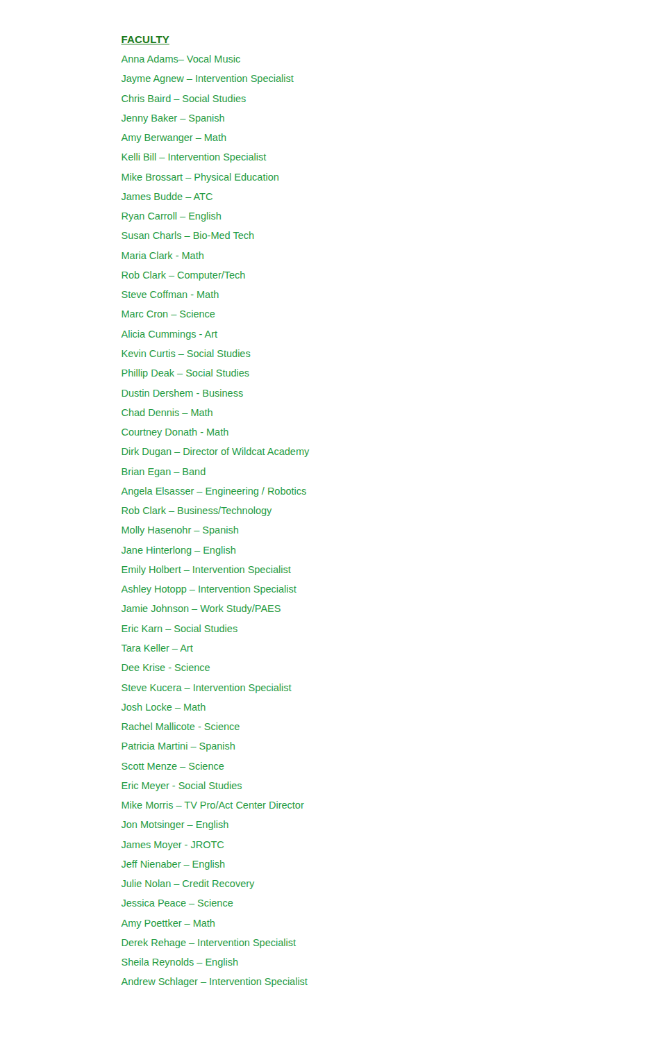FACULTY
Anna Adams– Vocal Music
Jayme Agnew – Intervention Specialist
Chris Baird – Social Studies
Jenny Baker – Spanish
Amy Berwanger – Math
Kelli Bill – Intervention Specialist
Mike Brossart – Physical Education
James Budde – ATC
Ryan Carroll – English
Susan Charls – Bio-Med Tech
Maria Clark - Math
Rob Clark – Computer/Tech
Steve Coffman - Math
Marc Cron – Science
Alicia Cummings - Art
Kevin Curtis – Social Studies
Phillip Deak – Social Studies
Dustin Dershem - Business
Chad Dennis – Math
Courtney Donath - Math
Dirk Dugan – Director of Wildcat Academy
Brian Egan – Band
Angela Elsasser – Engineering / Robotics
Rob Clark – Business/Technology
Molly Hasenohr – Spanish
Jane Hinterlong – English
Emily Holbert – Intervention Specialist
Ashley Hotopp – Intervention Specialist
Jamie Johnson – Work Study/PAES
Eric Karn – Social Studies
Tara Keller – Art
Dee Krise - Science
Steve Kucera – Intervention Specialist
Josh Locke – Math
Rachel Mallicote - Science
Patricia Martini – Spanish
Scott Menze – Science
Eric Meyer - Social Studies
Mike Morris – TV Pro/Act Center Director
Jon Motsinger – English
James Moyer - JROTC
Jeff Nienaber – English
Julie Nolan – Credit Recovery
Jessica Peace – Science
Amy Poettker – Math
Derek Rehage – Intervention Specialist
Sheila Reynolds – English
Andrew Schlager – Intervention Specialist